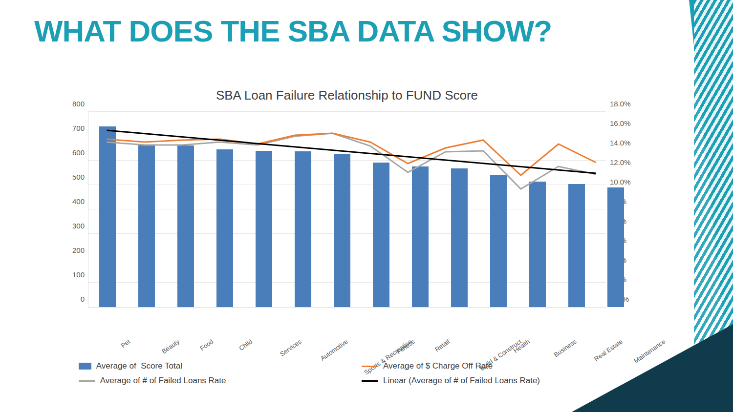WHAT DOES THE SBA DATA SHOW?
SBA Loan Failure Relationship to FUND Score
800
700
600
500
400
300
200
100
0
18.0%
16.0%
14.0%
12.0%
10.0%
8.0%
6.0%
4.0%
2.0%
0.0%
-2.0%
Pet
Beauty
Food
Child
Services
Automotive
Sports & Recreation
Fitness
Retail
Build & Construct
Health
Business
Real Estate
Maintenance
Average of Score Total
Average of $ Charge Off Rate
Average of # of Failed Loans Rate
Linear (Average of # of Failed Loans Rate)